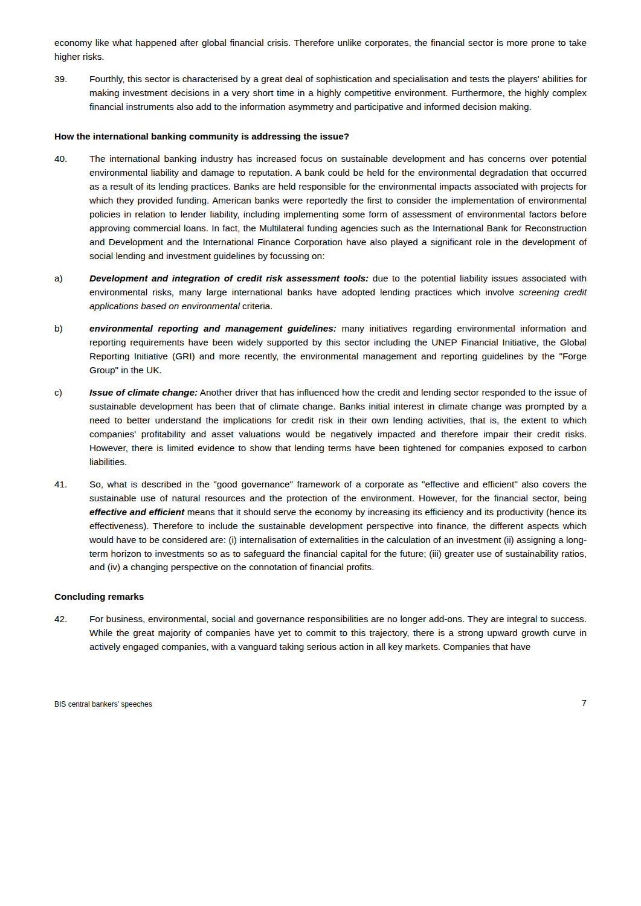economy like what happened after global financial crisis. Therefore unlike corporates, the financial sector is more prone to take higher risks.
39.
Fourthly, this sector is characterised by a great deal of sophistication and specialisation and tests the players' abilities for making investment decisions in a very short time in a highly competitive environment. Furthermore, the highly complex financial instruments also add to the information asymmetry and participative and informed decision making.
How the international banking community is addressing the issue?
40.
The international banking industry has increased focus on sustainable development and has concerns over potential environmental liability and damage to reputation. A bank could be held for the environmental degradation that occurred as a result of its lending practices. Banks are held responsible for the environmental impacts associated with projects for which they provided funding. American banks were reportedly the first to consider the implementation of environmental policies in relation to lender liability, including implementing some form of assessment of environmental factors before approving commercial loans. In fact, the Multilateral funding agencies such as the International Bank for Reconstruction and Development and the International Finance Corporation have also played a significant role in the development of social lending and investment guidelines by focussing on:
a)
Development and integration of credit risk assessment tools: due to the potential liability issues associated with environmental risks, many large international banks have adopted lending practices which involve screening credit applications based on environmental criteria.
b)
environmental reporting and management guidelines: many initiatives regarding environmental information and reporting requirements have been widely supported by this sector including the UNEP Financial Initiative, the Global Reporting Initiative (GRI) and more recently, the environmental management and reporting guidelines by the "Forge Group" in the UK.
c)
Issue of climate change: Another driver that has influenced how the credit and lending sector responded to the issue of sustainable development has been that of climate change. Banks initial interest in climate change was prompted by a need to better understand the implications for credit risk in their own lending activities, that is, the extent to which companies' profitability and asset valuations would be negatively impacted and therefore impair their credit risks. However, there is limited evidence to show that lending terms have been tightened for companies exposed to carbon liabilities.
41.
So, what is described in the "good governance" framework of a corporate as "effective and efficient" also covers the sustainable use of natural resources and the protection of the environment. However, for the financial sector, being effective and efficient means that it should serve the economy by increasing its efficiency and its productivity (hence its effectiveness). Therefore to include the sustainable development perspective into finance, the different aspects which would have to be considered are: (i) internalisation of externalities in the calculation of an investment (ii) assigning a long-term horizon to investments so as to safeguard the financial capital for the future; (iii) greater use of sustainability ratios, and (iv) a changing perspective on the connotation of financial profits.
Concluding remarks
42.
For business, environmental, social and governance responsibilities are no longer add-ons. They are integral to success. While the great majority of companies have yet to commit to this trajectory, there is a strong upward growth curve in actively engaged companies, with a vanguard taking serious action in all key markets. Companies that have
BIS central bankers' speeches 7